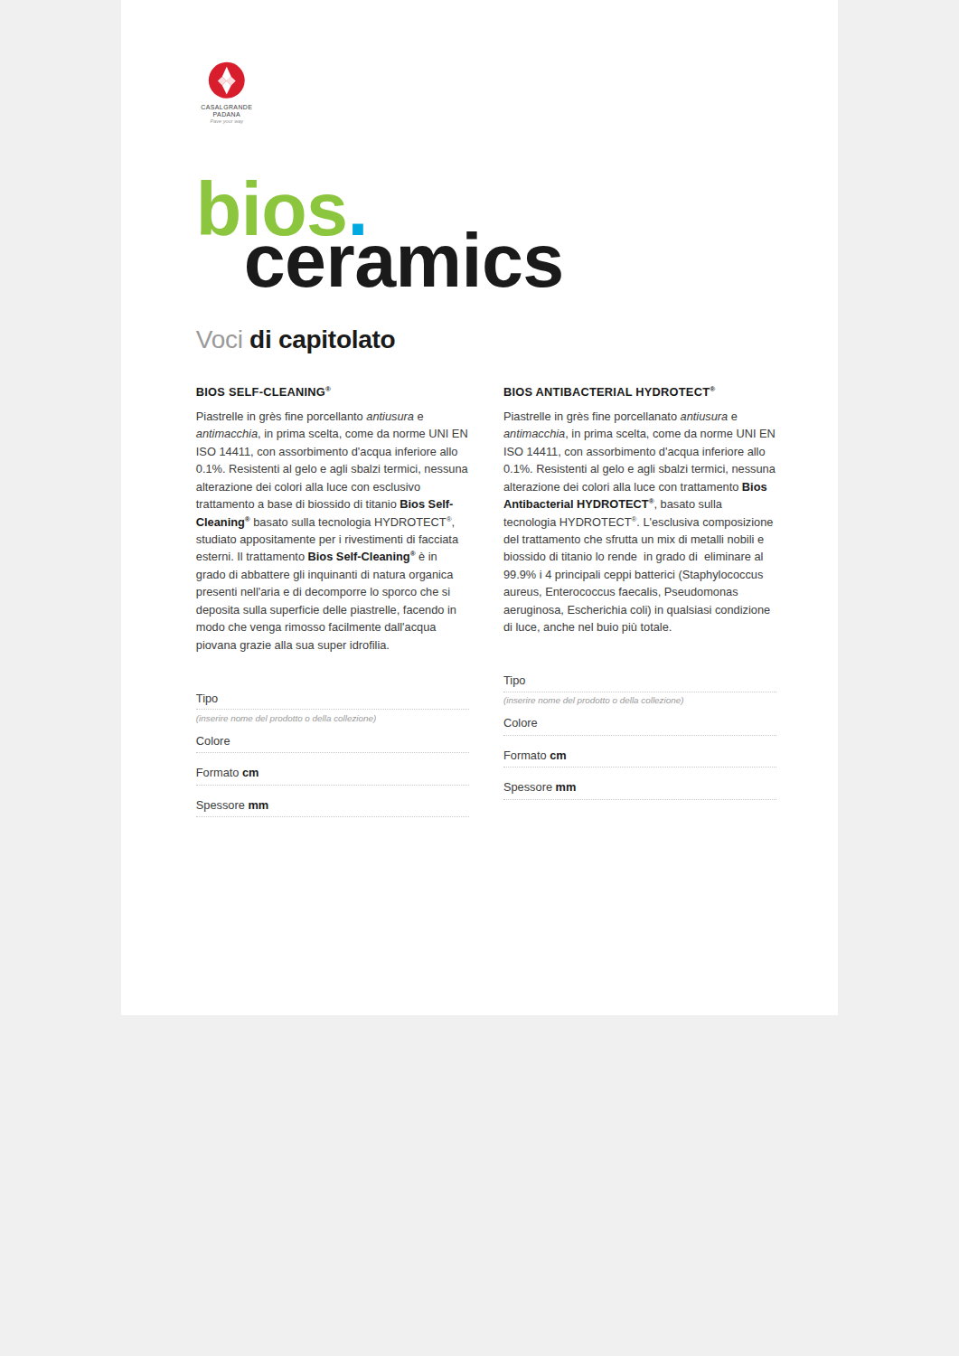CASALGRANDE
PADANA
Pave your way
bios. ceramics
Voci di capitolato
BIOS SELF-CLEANING®
Piastrelle in grès fine porcellanto antiusura e antimacchia, in prima scelta, come da norme UNI EN ISO 14411, con assorbimento d'acqua inferiore allo 0.1%. Resistenti al gelo e agli sbalzi termici, nessuna alterazione dei colori alla luce con esclusivo trattamento a base di biossido di titanio Bios Self-Cleaning® basato sulla tecnologia HYDROTECT®, studiato appositamente per i rivestimenti di facciata esterni. Il trattamento Bios Self-Cleaning® è in grado di abbattere gli inquinanti di natura organica presenti nell'aria e di decomporre lo sporco che si deposita sulla superficie delle piastrelle, facendo in modo che venga rimosso facilmente dall'acqua piovana grazie alla sua super idrofilia.
Tipo (inserire nome del prodotto o della collezione)
Colore
Formato cm
Spessore mm
BIOS ANTIBACTERIAL HYDROTECT®
Piastrelle in grès fine porcellanato antiusura e antimacchia, in prima scelta, come da norme UNI EN ISO 14411, con assorbimento d'acqua inferiore allo 0.1%. Resistenti al gelo e agli sbalzi termici, nessuna alterazione dei colori alla luce con trattamento Bios Antibacterial HYDROTECT®, basato sulla tecnologia HYDROTECT®. L'esclusiva composizione del trattamento che sfrutta un mix di metalli nobili e biossido di titanio lo rende in grado di eliminare al 99.9% i 4 principali ceppi batterici (Staphylococcus aureus, Enterococcus faecalis, Pseudomonas aeruginosa, Escherichia coli) in qualsiasi condizione di luce, anche nel buio più totale.
Tipo (inserire nome del prodotto o della collezione)
Colore
Formato cm
Spessore mm